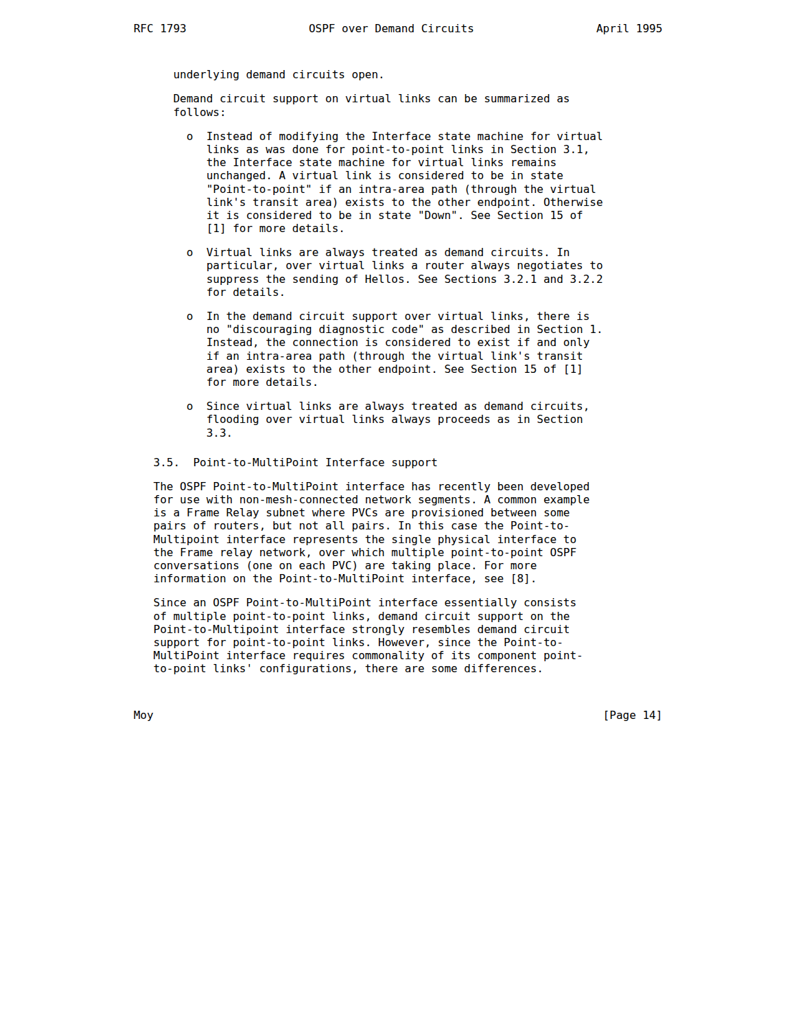RFC 1793 OSPF over Demand Circuits April 1995
underlying demand circuits open.
Demand circuit support on virtual links can be summarized as follows:
o Instead of modifying the Interface state machine for virtual links as was done for point-to-point links in Section 3.1, the Interface state machine for virtual links remains unchanged. A virtual link is considered to be in state "Point-to-point" if an intra-area path (through the virtual link's transit area) exists to the other endpoint. Otherwise it is considered to be in state "Down". See Section 15 of [1] for more details.
o Virtual links are always treated as demand circuits. In particular, over virtual links a router always negotiates to suppress the sending of Hellos. See Sections 3.2.1 and 3.2.2 for details.
o In the demand circuit support over virtual links, there is no "discouraging diagnostic code" as described in Section 1. Instead, the connection is considered to exist if and only if an intra-area path (through the virtual link's transit area) exists to the other endpoint. See Section 15 of [1] for more details.
o Since virtual links are always treated as demand circuits, flooding over virtual links always proceeds as in Section 3.3.
3.5. Point-to-MultiPoint Interface support
The OSPF Point-to-MultiPoint interface has recently been developed for use with non-mesh-connected network segments. A common example is a Frame Relay subnet where PVCs are provisioned between some pairs of routers, but not all pairs. In this case the Point-to- Multipoint interface represents the single physical interface to the Frame relay network, over which multiple point-to-point OSPF conversations (one on each PVC) are taking place. For more information on the Point-to-MultiPoint interface, see [8].
Since an OSPF Point-to-MultiPoint interface essentially consists of multiple point-to-point links, demand circuit support on the Point-to-Multipoint interface strongly resembles demand circuit support for point-to-point links. However, since the Point-to- MultiPoint interface requires commonality of its component point- to-point links' configurations, there are some differences.
Moy [Page 14]